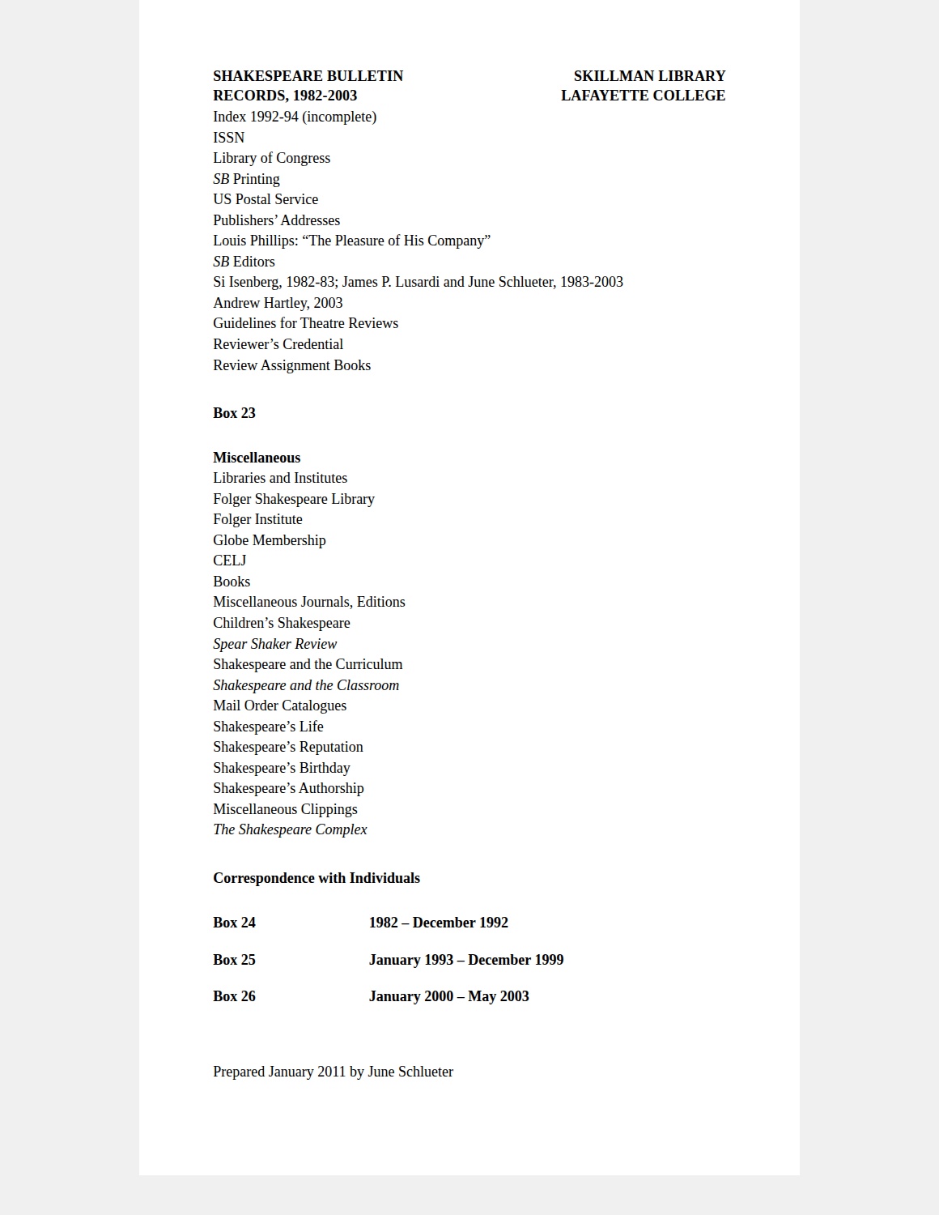Shakespeare Bulletin
Records, 1982-2003
Skillman Library
Lafayette College
Index 1992-94 (incomplete)
ISSN
Library of Congress
SB Printing
US Postal Service
Publishers’ Addresses
Louis Phillips: “The Pleasure of His Company”
SB Editors
Si Isenberg, 1982-83; James P. Lusardi and June Schlueter, 1983-2003
Andrew Hartley, 2003
Guidelines for Theatre Reviews
Reviewer’s Credential
Review Assignment Books
Box 23
Miscellaneous
Libraries and Institutes
Folger Shakespeare Library
Folger Institute
Globe Membership
CELJ
Books
Miscellaneous Journals, Editions
Children’s Shakespeare
Spear Shaker Review
Shakespeare and the Curriculum
Shakespeare and the Classroom
Mail Order Catalogues
Shakespeare’s Life
Shakespeare’s Reputation
Shakespeare’s Birthday
Shakespeare’s Authorship
Miscellaneous Clippings
The Shakespeare Complex
Correspondence with Individuals
| Box 24 | 1982 – December 1992 |
| Box 25 | January 1993 – December 1999 |
| Box 26 | January 2000 – May 2003 |
Prepared January 2011 by June Schlueter